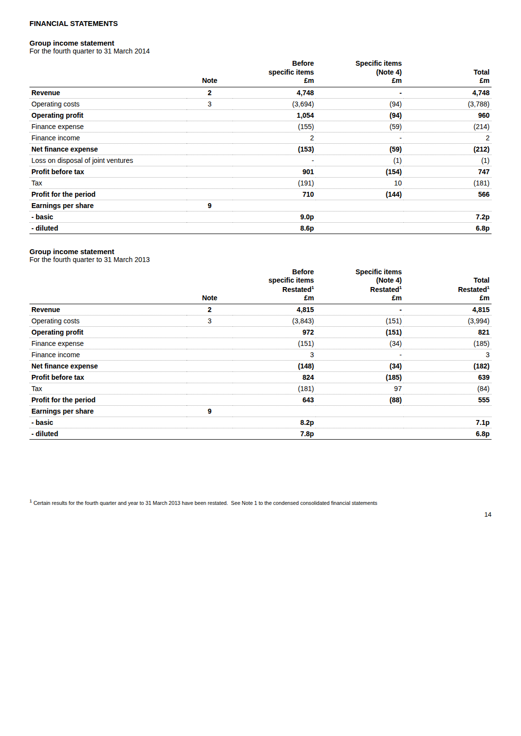FINANCIAL STATEMENTS
Group income statement
For the fourth quarter to 31 March 2014
| | Note | Before specific items £m | Specific items (Note 4) £m | Total £m |
| --- | --- | --- | --- | --- |
| Revenue | 2 | 4,748 | - | 4,748 |
| Operating costs | 3 | (3,694) | (94) | (3,788) |
| Operating profit | | 1,054 | (94) | 960 |
| Finance expense | | (155) | (59) | (214) |
| Finance income | | 2 | - | 2 |
| Net finance expense | | (153) | (59) | (212) |
| Loss on disposal of joint ventures | | - | (1) | (1) |
| Profit before tax | | 901 | (154) | 747 |
| Tax | | (191) | 10 | (181) |
| Profit for the period | | 710 | (144) | 566 |
| Earnings per share | 9 | | | |
| - basic | | 9.0p | | 7.2p |
| - diluted | | 8.6p | | 6.8p |
Group income statement
For the fourth quarter to 31 March 2013
| | Note | Before specific items Restated 1 £m | Specific items (Note 4) Restated 1 £m | Total Restated 1 £m |
| --- | --- | --- | --- | --- |
| Revenue | 2 | 4,815 | - | 4,815 |
| Operating costs | 3 | (3,843) | (151) | (3,994) |
| Operating profit | | 972 | (151) | 821 |
| Finance expense | | (151) | (34) | (185) |
| Finance income | | 3 | - | 3 |
| Net finance expense | | (148) | (34) | (182) |
| Profit before tax | | 824 | (185) | 639 |
| Tax | | (181) | 97 | (84) |
| Profit for the period | | 643 | (88) | 555 |
| Earnings per share | 9 | | | |
| - basic | | 8.2p | | 7.1p |
| - diluted | | 7.8p | | 6.8p |
1 Certain results for the fourth quarter and year to 31 March 2013 have been restated. See Note 1 to the condensed consolidated financial statements
14